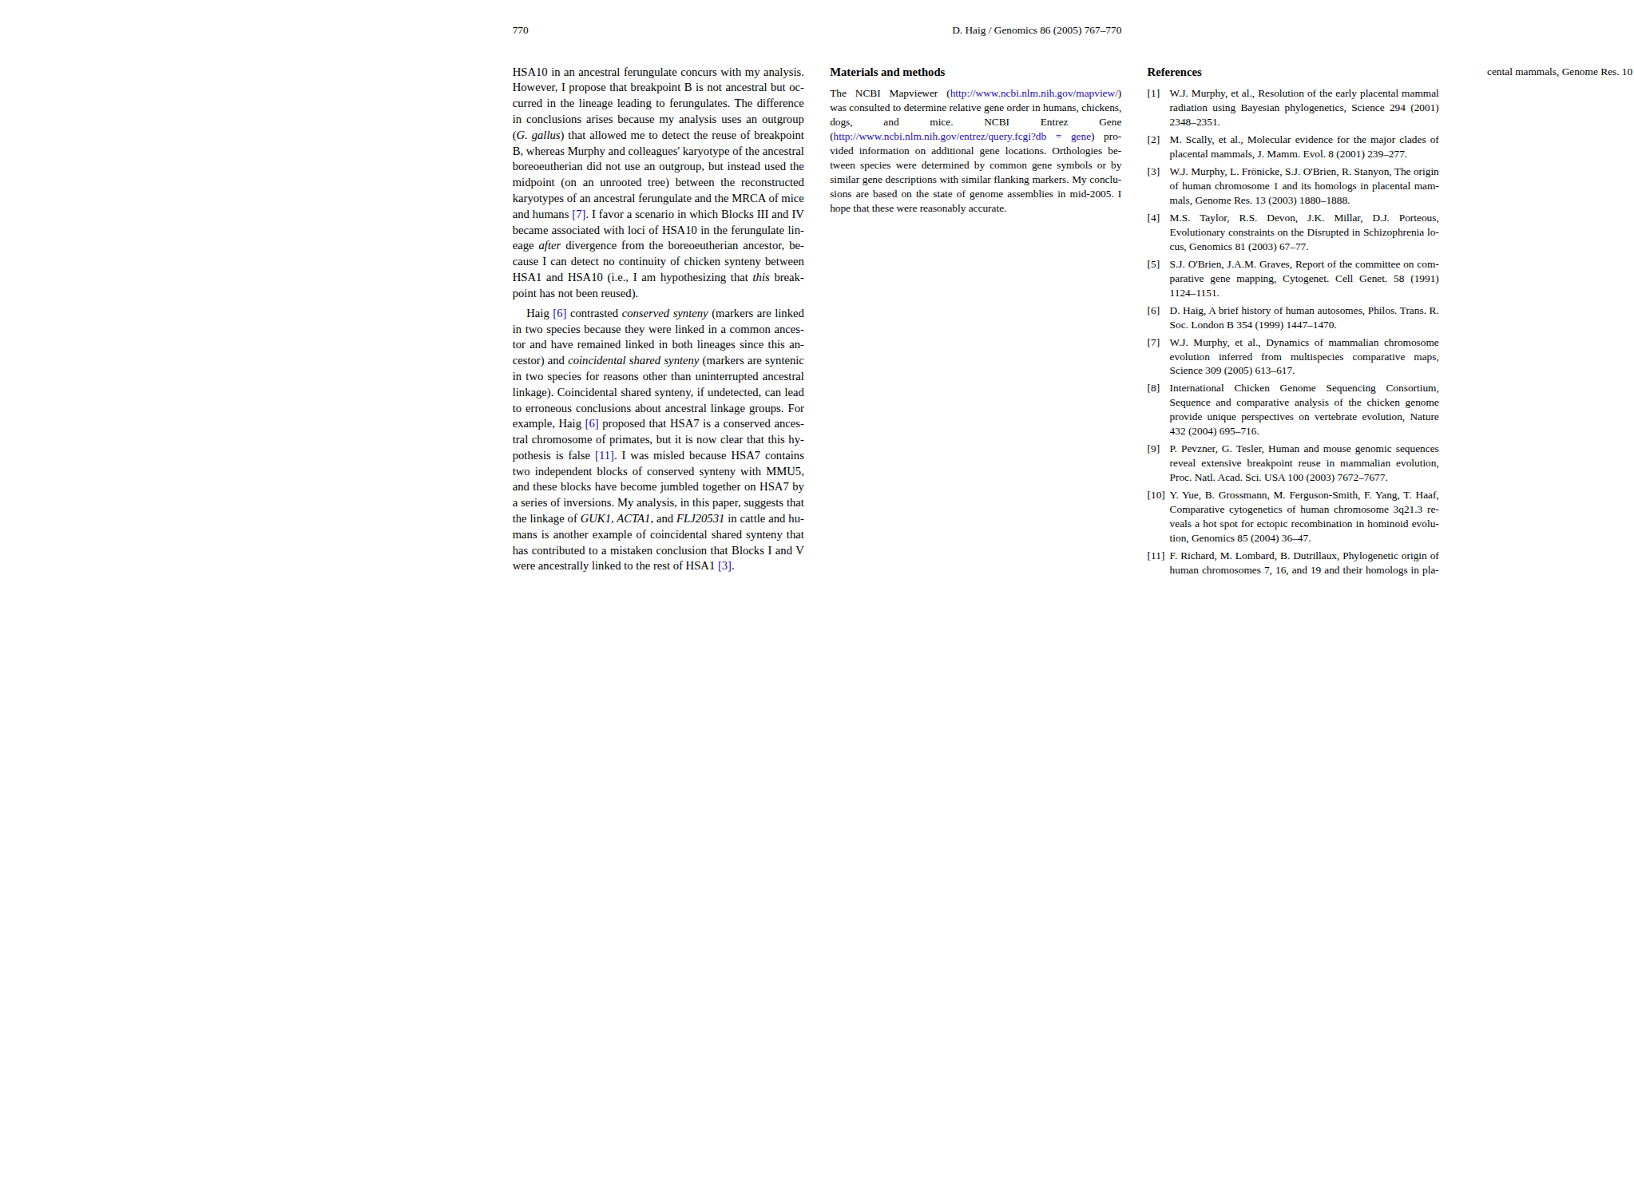770 D. Haig / Genomics 86 (2005) 767–770
HSA10 in an ancestral ferungulate concurs with my analysis. However, I propose that breakpoint B is not ancestral but occurred in the lineage leading to ferungulates. The difference in conclusions arises because my analysis uses an outgroup (G. gallus) that allowed me to detect the reuse of breakpoint B, whereas Murphy and colleagues' karyotype of the ancestral boreoeutherian did not use an outgroup, but instead used the midpoint (on an unrooted tree) between the reconstructed karyotypes of an ancestral ferungulate and the MRCA of mice and humans [7]. I favor a scenario in which Blocks III and IV became associated with loci of HSA10 in the ferungulate lineage after divergence from the boreoeutherian ancestor, because I can detect no continuity of chicken synteny between HSA1 and HSA10 (i.e., I am hypothesizing that this breakpoint has not been reused).
Haig [6] contrasted conserved synteny (markers are linked in two species because they were linked in a common ancestor and have remained linked in both lineages since this ancestor) and coincidental shared synteny (markers are syntenic in two species for reasons other than uninterrupted ancestral linkage). Coincidental shared synteny, if undetected, can lead to erroneous conclusions about ancestral linkage groups. For example, Haig [6] proposed that HSA7 is a conserved ancestral chromosome of primates, but it is now clear that this hypothesis is false [11]. I was misled because HSA7 contains two independent blocks of conserved synteny with MMU5, and these blocks have become jumbled together on HSA7 by a series of inversions. My analysis, in this paper, suggests that the linkage of GUK1, ACTA1, and FLJ20531 in cattle and humans is another example of coincidental shared synteny that has contributed to a mistaken conclusion that Blocks I and V were ancestrally linked to the rest of HSA1 [3].
Materials and methods
The NCBI Mapviewer (http://www.ncbi.nlm.nih.gov/mapview/) was consulted to determine relative gene order in humans, chickens, dogs, and mice. NCBI Entrez Gene (http://www.ncbi.nlm.nih.gov/entrez/query.fcgi?db = gene) provided information on additional gene locations. Orthologies between species were determined by common gene symbols or by similar gene descriptions with similar flanking markers. My conclusions are based on the state of genome assemblies in mid-2005. I hope that these were reasonably accurate.
References
W.J. Murphy, et al., Resolution of the early placental mammal radiation using Bayesian phylogenetics, Science 294 (2001) 2348–2351.
M. Scally, et al., Molecular evidence for the major clades of placental mammals, J. Mamm. Evol. 8 (2001) 239–277.
W.J. Murphy, L. Frönicke, S.J. O'Brien, R. Stanyon, The origin of human chromosome 1 and its homologs in placental mammals, Genome Res. 13 (2003) 1880–1888.
M.S. Taylor, R.S. Devon, J.K. Millar, D.J. Porteous, Evolutionary constraints on the Disrupted in Schizophrenia locus, Genomics 81 (2003) 67–77.
S.J. O'Brien, J.A.M. Graves, Report of the committee on comparative gene mapping, Cytogenet. Cell Genet. 58 (1991) 1124–1151.
D. Haig, A brief history of human autosomes, Philos. Trans. R. Soc. London B 354 (1999) 1447–1470.
W.J. Murphy, et al., Dynamics of mammalian chromosome evolution inferred from multispecies comparative maps, Science 309 (2005) 613–617.
International Chicken Genome Sequencing Consortium, Sequence and comparative analysis of the chicken genome provide unique perspectives on vertebrate evolution, Nature 432 (2004) 695–716.
P. Pevzner, G. Tesler, Human and mouse genomic sequences reveal extensive breakpoint reuse in mammalian evolution, Proc. Natl. Acad. Sci. USA 100 (2003) 7672–7677.
Y. Yue, B. Grossmann, M. Ferguson-Smith, F. Yang, T. Haaf, Comparative cytogenetics of human chromosome 3q21.3 reveals a hot spot for ectopic recombination in hominoid evolution, Genomics 85 (2004) 36–47.
F. Richard, M. Lombard, B. Dutrillaux, Phylogenetic origin of human chromosomes 7, 16, and 19 and their homologs in placental mammals, Genome Res. 10 (2000) 644–651.